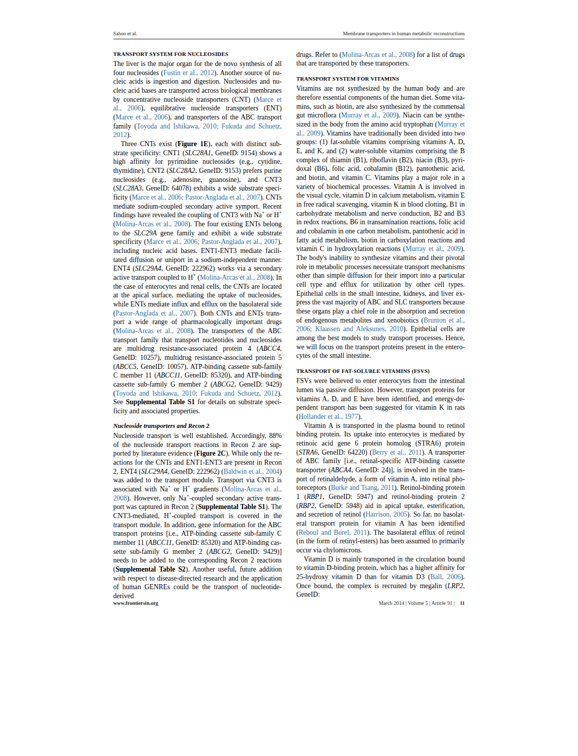Sahoo et al.
Membrane transporters in human metabolic reconstructions
Transport system for nucleosides
The liver is the major organ for the de novo synthesis of all four nucleosides (Fustin et al., 2012). Another source of nucleic acids is ingestion and digestion. Nucleosides and nucleic acid bases are transported across biological membranes by concentrative nucleoside transporters (CNT) (Marce et al., 2006), equilibrative nucleoside transporters (ENT) (Marce et al., 2006), and transporters of the ABC transport family (Toyoda and Ishikawa, 2010; Fukuda and Schuetz, 2012).
Three CNTs exist (Figure 1E), each with distinct substrate specificity: CNT1 (SLC28A1, GeneID: 9154) shows a high affinity for pyrimidine nucleosides (e.g., cytidine, thymidine), CNT2 (SLC28A2, GeneID: 9153) prefers purine nucleosides (e.g., adenosine, guanosine), and CNT3 (SLC28A3, GeneID: 64078) exhibits a wide substrate specificity (Marce et al., 2006; Pastor-Anglada et al., 2007). CNTs mediate sodium-coupled secondary active symport. Recent findings have revealed the coupling of CNT3 with Na+ or H+ (Molina-Arcas et al., 2008). The four existing ENTs belong to the SLC29A gene family and exhibit a wide substrate specificity (Marce et al., 2006; Pastor-Anglada et al., 2007), including nucleic acid bases. ENT1-ENT3 mediate facilitated diffusion or uniport in a sodium-independent manner. ENT4 (SLC29A4, GeneID: 222962) works via a secondary active transport coupled to H+ (Molina-Arcas et al., 2008). In the case of enterocytes and renal cells, the CNTs are located at the apical surface, mediating the uptake of nucleosides, while ENTs mediate influx and efflux on the basolateral side (Pastor-Anglada et al., 2007). Both CNTs and ENTs transport a wide range of pharmacologically important drugs (Molina-Arcas et al., 2008). The transporters of the ABC transport family that transport nucleotides and nucleosides are multidrug resistance-associated protein 4 (ABCC4, GeneID: 10257), multidrug resistance-associated protein 5 (ABCC5, GeneID: 10057), ATP-binding cassette sub-family C member 11 (ABCC11, GeneID: 85320), and ATP-binding cassette sub-family G member 2 (ABCG2, GeneID: 9429) (Toyoda and Ishikawa, 2010; Fukuda and Schuetz, 2012). See Supplemental Table S1 for details on substrate specificity and associated properties.
Nucleoside transporters and Recon 2
Nucleoside transport is well established. Accordingly, 88% of the nucleoside transport reactions in Recon 2 are supported by literature evidence (Figure 2C). While only the reactions for the CNTs and ENT1-ENT3 are present in Recon 2, ENT4 (SLC29A4, GeneID: 222962) (Baldwin et al., 2004) was added to the transport module. Transport via CNT3 is associated with Na+ or H+ gradients (Molina-Arcas et al., 2008). However, only Na+-coupled secondary active transport was captured in Recon 2 (Supplemental Table S1). The CNT3-mediated, H+-coupled transport is covered in the transport module. In addition, gene information for the ABC transport proteins [i.e., ATP-binding cassette sub-family C member 11 (ABCC11, GeneID: 85320) and ATP-binding cassette sub-family G member 2 (ABCG2, GeneID: 9429)] needs to be added to the corresponding Recon 2 reactions (Supplemental Table S2). Another useful, future addition with respect to disease-directed research and the application of human GENREs could be the transport of nucleotide-derived
drugs. Refer to (Molina-Arcas et al., 2008) for a list of drugs that are transported by these transporters.
Transport system for vitamins
Vitamins are not synthesized by the human body and are therefore essential components of the human diet. Some vitamins, such as biotin, are also synthesized by the commensal gut microflora (Murray et al., 2009). Niacin can be synthesized in the body from the amino acid tryptophan (Murray et al., 2009). Vitamins have traditionally been divided into two groups: (1) fat-soluble vitamins comprising vitamins A, D, E, and K, and (2) water-soluble vitamins comprising the B complex of thiamin (B1), riboflavin (B2), niacin (B3), pyridoxal (B6), folic acid, cobalamin (B12), pantothenic acid, and biotin, and vitamin C. Vitamins play a major role in a variety of biochemical processes. Vitamin A is involved in the visual cycle, vitamin D in calcium metabolism, vitamin E in free radical scavenging, vitamin K in blood clotting, B1 in carbohydrate metabolism and nerve conduction, B2 and B3 in redox reactions, B6 in transamination reactions, folic acid and cobalamin in one carbon metabolism, pantothenic acid in fatty acid metabolism, biotin in carboxylation reactions and vitamin C in hydroxylation reactions (Murray et al., 2009). The body's inability to synthesize vitamins and their pivotal role in metabolic processes necessitate transport mechanisms other than simple diffusion for their import into a particular cell type and efflux for utilization by other cell types. Epithelial cells in the small intestine, kidneys, and liver express the vast majority of ABC and SLC transporters because these organs play a chief role in the absorption and secretion of endogenous metabolites and xenobiotics (Brunton et al., 2006; Klaassen and Aleksunes, 2010). Epithelial cells are among the best models to study transport processes. Hence, we will focus on the transport proteins present in the enterocytes of the small intestine.
Transport of fat-soluble vitamins (FSVs)
FSVs were believed to enter enterocytes from the intestinal lumen via passive diffusion. However, transport proteins for vitamins A, D, and E have been identified, and energy-dependent transport has been suggested for vitamin K in rats (Hollander et al., 1977).
Vitamin A is transported in the plasma bound to retinol binding protein. Its uptake into enterocytes is mediated by retinoic acid gene 6 protein homolog (STRA6) protein (STRA6, GeneID: 64220) (Berry et al., 2011). A transporter of ABC family [i.e., retinal-specific ATP-binding cassette transporter (ABCA4, GeneID: 24)], is involved in the transport of retinaldehyde, a form of vitamin A, into retinal photoreceptors (Burke and Tsang, 2011). Retinol-binding protein 1 (RBP1, GeneID: 5947) and retinol-binding protein 2 (RBP2, GeneID: 5948) aid in apical uptake, esterification, and secretion of retinol (Harrison, 2005). So far, no basolateral transport protein for vitamin A has been identified (Reboul and Borel, 2011). The basolateral efflux of retinol (in the form of retinyl-esters) has been assumed to primarily occur via chylomicrons.
Vitamin D is mainly transported in the circulation bound to vitamin D-binding protein, which has a higher affinity for 25-hydroxy vitamin D than for vitamin D3 (Ball, 2006). Once bound, the complex is recruited by megalin (LRP2, GeneID:
www.frontiersin.org
March 2014 | Volume 5 | Article 91 | 11